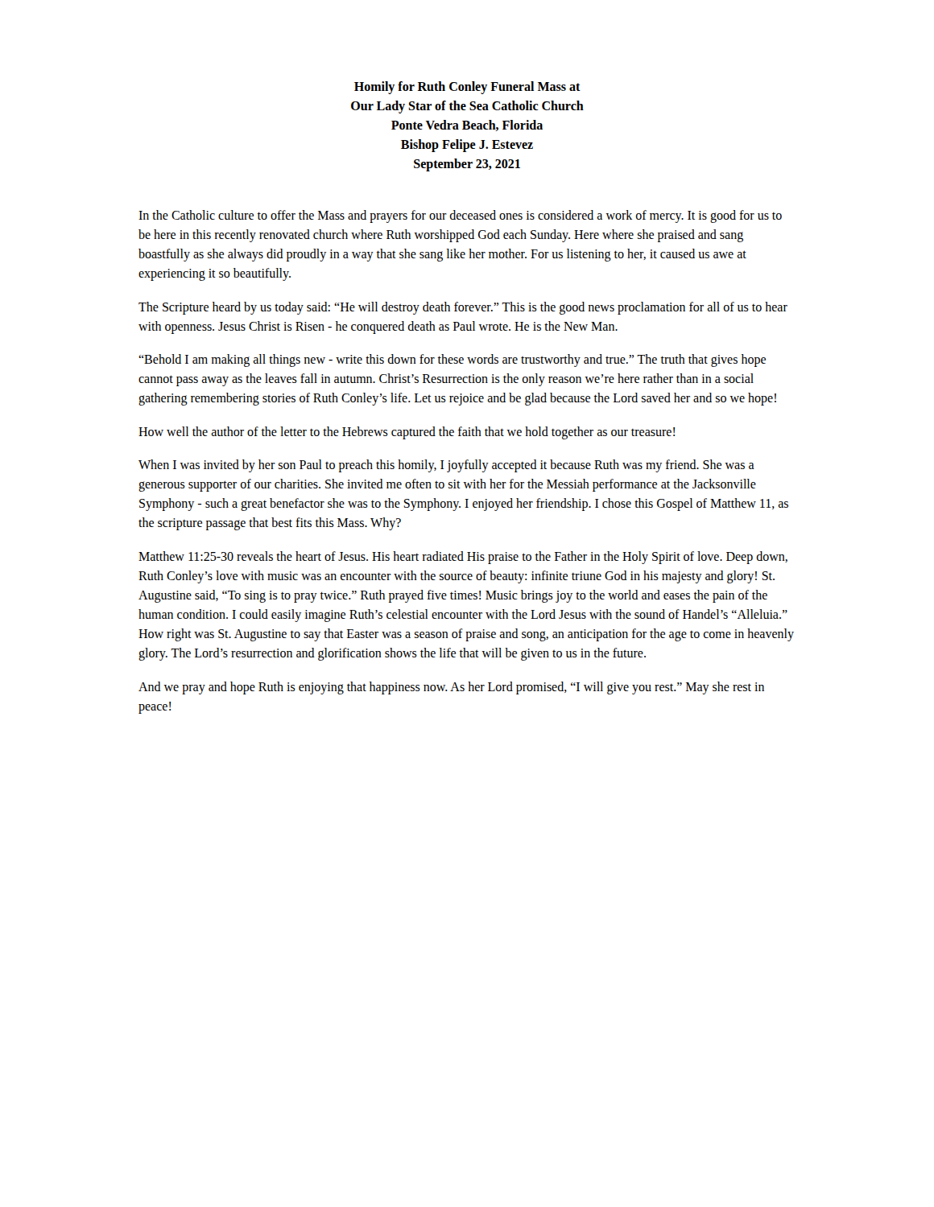Homily for Ruth Conley Funeral Mass at
Our Lady Star of the Sea Catholic Church
Ponte Vedra Beach, Florida
Bishop Felipe J. Estevez
September 23, 2021
In the Catholic culture to offer the Mass and prayers for our deceased ones is considered a work of mercy. It is good for us to be here in this recently renovated church where Ruth worshipped God each Sunday. Here where she praised and sang boastfully as she always did proudly in a way that she sang like her mother. For us listening to her, it caused us awe at experiencing it so beautifully.
The Scripture heard by us today said: “He will destroy death forever.” This is the good news proclamation for all of us to hear with openness. Jesus Christ is Risen - he conquered death as Paul wrote. He is the New Man.
“Behold I am making all things new - write this down for these words are trustworthy and true.” The truth that gives hope cannot pass away as the leaves fall in autumn. Christ’s Resurrection is the only reason we’re here rather than in a social gathering remembering stories of Ruth Conley’s life. Let us rejoice and be glad because the Lord saved her and so we hope!
How well the author of the letter to the Hebrews captured the faith that we hold together as our treasure!
When I was invited by her son Paul to preach this homily, I joyfully accepted it because Ruth was my friend. She was a generous supporter of our charities. She invited me often to sit with her for the Messiah performance at the Jacksonville Symphony - such a great benefactor she was to the Symphony. I enjoyed her friendship. I chose this Gospel of Matthew 11, as the scripture passage that best fits this Mass. Why?
Matthew 11:25-30 reveals the heart of Jesus. His heart radiated His praise to the Father in the Holy Spirit of love. Deep down, Ruth Conley’s love with music was an encounter with the source of beauty: infinite triune God in his majesty and glory! St. Augustine said, “To sing is to pray twice.” Ruth prayed five times! Music brings joy to the world and eases the pain of the human condition. I could easily imagine Ruth’s celestial encounter with the Lord Jesus with the sound of Handel’s “Alleluia.” How right was St. Augustine to say that Easter was a season of praise and song, an anticipation for the age to come in heavenly glory. The Lord’s resurrection and glorification shows the life that will be given to us in the future.
And we pray and hope Ruth is enjoying that happiness now. As her Lord promised, “I will give you rest.” May she rest in peace!